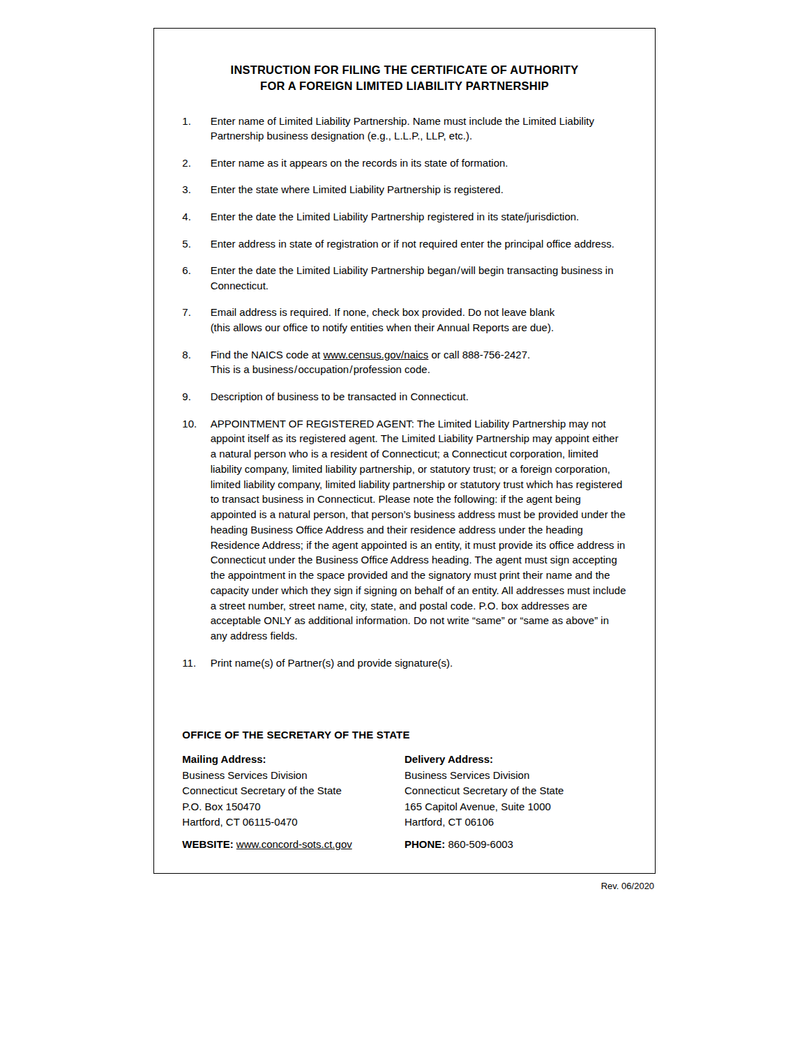INSTRUCTION FOR FILING THE CERTIFICATE OF AUTHORITY
FOR A FOREIGN LIMITED LIABILITY PARTNERSHIP
1. Enter name of Limited Liability Partnership. Name must include the Limited Liability Partnership business designation (e.g., L.L.P., LLP, etc.).
2. Enter name as it appears on the records in its state of formation.
3. Enter the state where Limited Liability Partnership is registered.
4. Enter the date the Limited Liability Partnership registered in its state/jurisdiction.
5. Enter address in state of registration or if not required enter the principal office address.
6. Enter the date the Limited Liability Partnership began / will begin transacting business in Connecticut.
7. Email address is required. If none, check box provided. Do not leave blank
(this allows our office to notify entities when their Annual Reports are due).
8. Find the NAICS code at www.census.gov/naics or call 888-756-2427.
This is a business / occupation / profession code.
9. Description of business to be transacted in Connecticut.
10. APPOINTMENT OF REGISTERED AGENT: The Limited Liability Partnership may not appoint itself as its registered agent. The Limited Liability Partnership may appoint either a natural person who is a resident of Connecticut; a Connecticut corporation, limited liability company, limited liability partnership, or statutory trust; or a foreign corporation, limited liability company, limited liability partnership or statutory trust which has registered to transact business in Connecticut. Please note the following: if the agent being appointed is a natural person, that person’s business address must be provided under the heading Business Office Address and their residence address under the heading Residence Address; if the agent appointed is an entity, it must provide its office address in Connecticut under the Business Office Address heading. The agent must sign accepting the appointment in the space provided and the signatory must print their name and the capacity under which they sign if signing on behalf of an entity. All addresses must include a street number, street name, city, state, and postal code. P.O. box addresses are acceptable ONLY as additional information. Do not write “same” or “same as above” in any address fields.
11. Print name(s) of Partner(s) and provide signature(s).
OFFICE OF THE SECRETARY OF THE STATE
| Mailing Address: | Delivery Address: |
| Business Services Division | Business Services Division |
| Connecticut Secretary of the State | Connecticut Secretary of the State |
| P.O. Box 150470 | 165 Capitol Avenue, Suite 1000 |
| Hartford, CT 06115-0470 | Hartford, CT 06106 |
| WEBSITE: www.concord-sots.ct.gov | PHONE: 860-509-6003 |
Rev. 06/2020